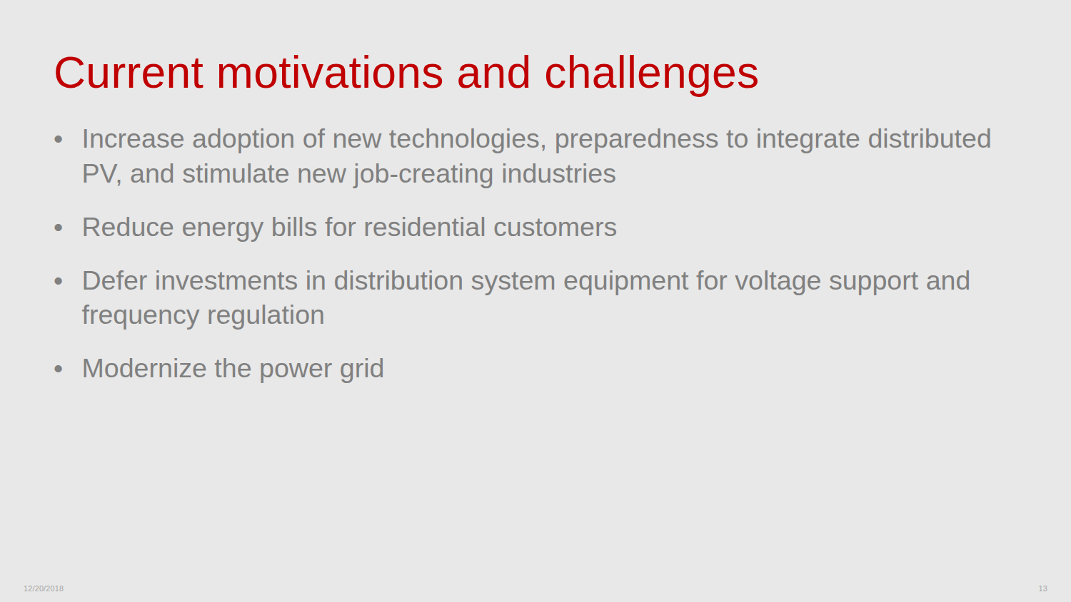Current motivations and challenges
Increase adoption of new technologies, preparedness to integrate distributed PV, and stimulate new job-creating industries
Reduce energy bills for residential customers
Defer investments in distribution system equipment for voltage support and frequency regulation
Modernize the power grid
12/20/2018 13